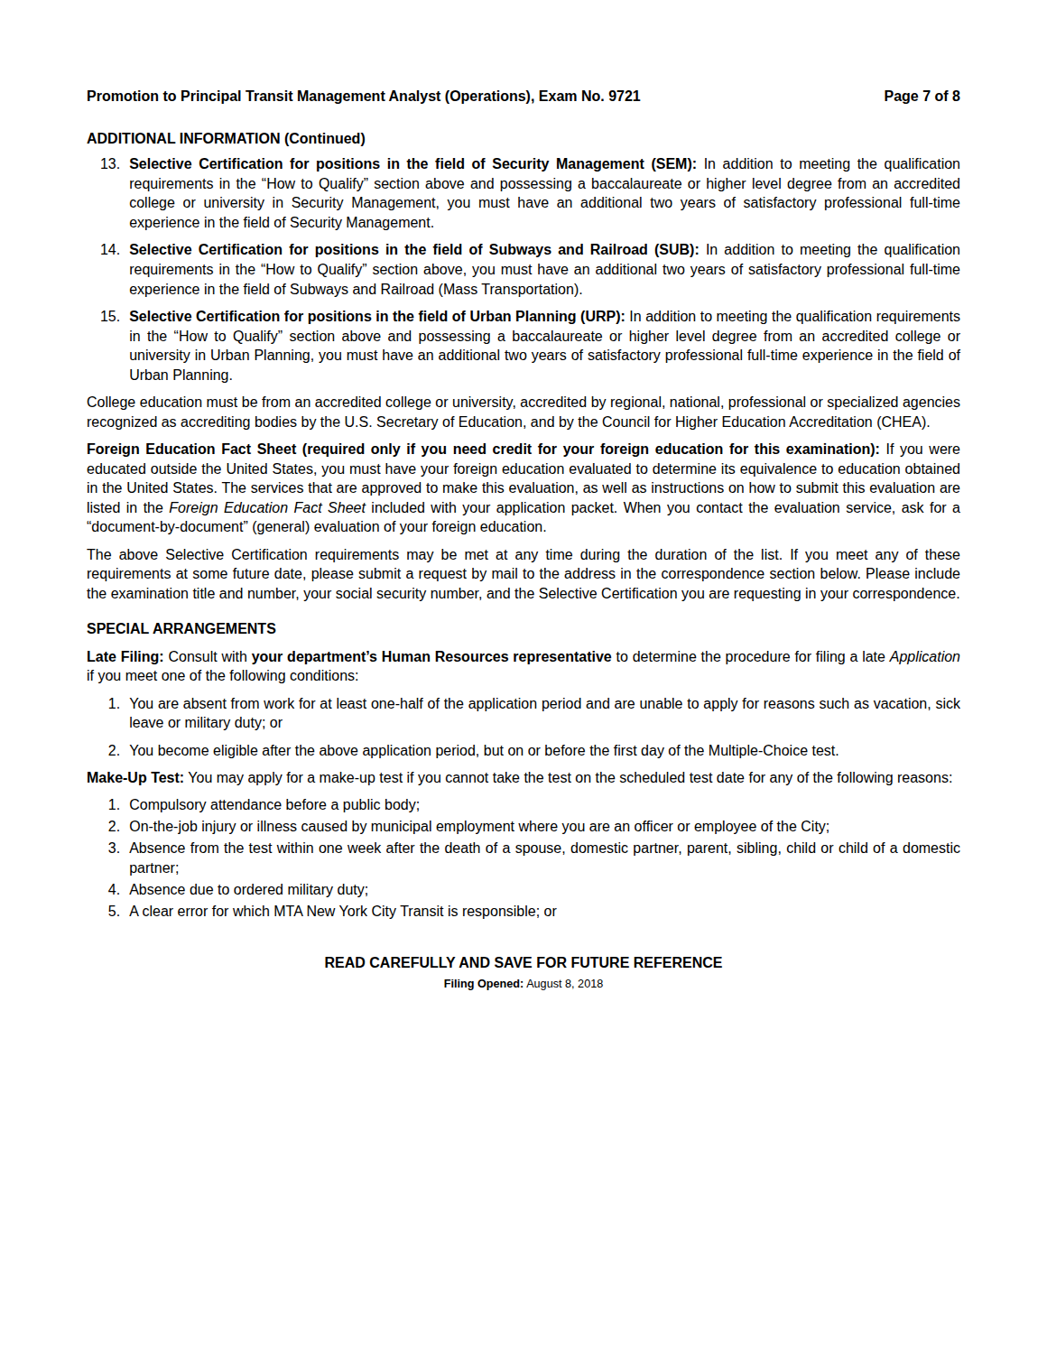Promotion to Principal Transit Management Analyst (Operations), Exam No. 9721
Page 7 of 8
Additional Information (Continued)
Selective Certification for positions in the field of Security Management (SEM): In addition to meeting the qualification requirements in the “How to Qualify” section above and possessing a baccalaureate or higher level degree from an accredited college or university in Security Management, you must have an additional two years of satisfactory professional full-time experience in the field of Security Management.
Selective Certification for positions in the field of Subways and Railroad (SUB): In addition to meeting the qualification requirements in the “How to Qualify” section above, you must have an additional two years of satisfactory professional full-time experience in the field of Subways and Railroad (Mass Transportation).
Selective Certification for positions in the field of Urban Planning (URP): In addition to meeting the qualification requirements in the “How to Qualify” section above and possessing a baccalaureate or higher level degree from an accredited college or university in Urban Planning, you must have an additional two years of satisfactory professional full-time experience in the field of Urban Planning.
College education must be from an accredited college or university, accredited by regional, national, professional or specialized agencies recognized as accrediting bodies by the U.S. Secretary of Education, and by the Council for Higher Education Accreditation (CHEA).
Foreign Education Fact Sheet (required only if you need credit for your foreign education for this examination): If you were educated outside the United States, you must have your foreign education evaluated to determine its equivalence to education obtained in the United States. The services that are approved to make this evaluation, as well as instructions on how to submit this evaluation are listed in the Foreign Education Fact Sheet included with your application packet. When you contact the evaluation service, ask for a “document-by-document” (general) evaluation of your foreign education.
The above Selective Certification requirements may be met at any time during the duration of the list. If you meet any of these requirements at some future date, please submit a request by mail to the address in the correspondence section below. Please include the examination title and number, your social security number, and the Selective Certification you are requesting in your correspondence.
Special Arrangements
Late Filing: Consult with your department’s Human Resources representative to determine the procedure for filing a late Application if you meet one of the following conditions:
You are absent from work for at least one-half of the application period and are unable to apply for reasons such as vacation, sick leave or military duty; or
You become eligible after the above application period, but on or before the first day of the Multiple-Choice test.
Make-Up Test: You may apply for a make-up test if you cannot take the test on the scheduled test date for any of the following reasons:
Compulsory attendance before a public body;
On-the-job injury or illness caused by municipal employment where you are an officer or employee of the City;
Absence from the test within one week after the death of a spouse, domestic partner, parent, sibling, child or child of a domestic partner;
Absence due to ordered military duty;
A clear error for which MTA New York City Transit is responsible; or
READ CAREFULLY AND SAVE FOR FUTURE REFERENCE
Filing Opened: August 8, 2018